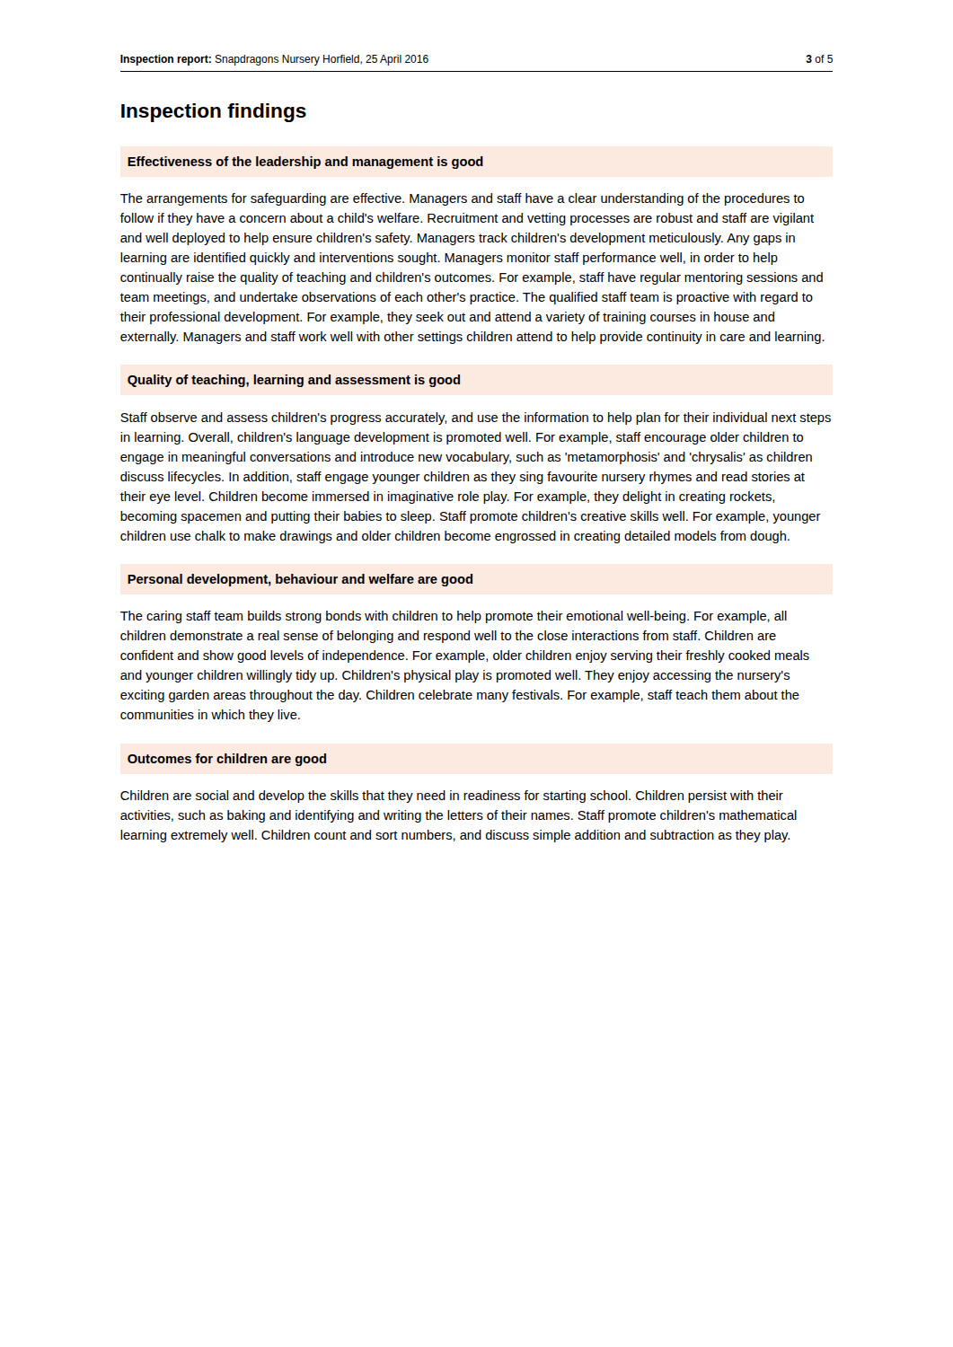Inspection report: Snapdragons Nursery Horfield, 25 April 2016 3 of 5
Inspection findings
Effectiveness of the leadership and management is good
The arrangements for safeguarding are effective. Managers and staff have a clear understanding of the procedures to follow if they have a concern about a child's welfare. Recruitment and vetting processes are robust and staff are vigilant and well deployed to help ensure children's safety. Managers track children's development meticulously. Any gaps in learning are identified quickly and interventions sought. Managers monitor staff performance well, in order to help continually raise the quality of teaching and children's outcomes. For example, staff have regular mentoring sessions and team meetings, and undertake observations of each other's practice. The qualified staff team is proactive with regard to their professional development. For example, they seek out and attend a variety of training courses in house and externally. Managers and staff work well with other settings children attend to help provide continuity in care and learning.
Quality of teaching, learning and assessment is good
Staff observe and assess children's progress accurately, and use the information to help plan for their individual next steps in learning. Overall, children's language development is promoted well. For example, staff encourage older children to engage in meaningful conversations and introduce new vocabulary, such as 'metamorphosis' and 'chrysalis' as children discuss lifecycles. In addition, staff engage younger children as they sing favourite nursery rhymes and read stories at their eye level. Children become immersed in imaginative role play. For example, they delight in creating rockets, becoming spacemen and putting their babies to sleep. Staff promote children's creative skills well. For example, younger children use chalk to make drawings and older children become engrossed in creating detailed models from dough.
Personal development, behaviour and welfare are good
The caring staff team builds strong bonds with children to help promote their emotional well-being. For example, all children demonstrate a real sense of belonging and respond well to the close interactions from staff. Children are confident and show good levels of independence. For example, older children enjoy serving their freshly cooked meals and younger children willingly tidy up. Children's physical play is promoted well. They enjoy accessing the nursery's exciting garden areas throughout the day. Children celebrate many festivals. For example, staff teach them about the communities in which they live.
Outcomes for children are good
Children are social and develop the skills that they need in readiness for starting school. Children persist with their activities, such as baking and identifying and writing the letters of their names. Staff promote children's mathematical learning extremely well. Children count and sort numbers, and discuss simple addition and subtraction as they play.